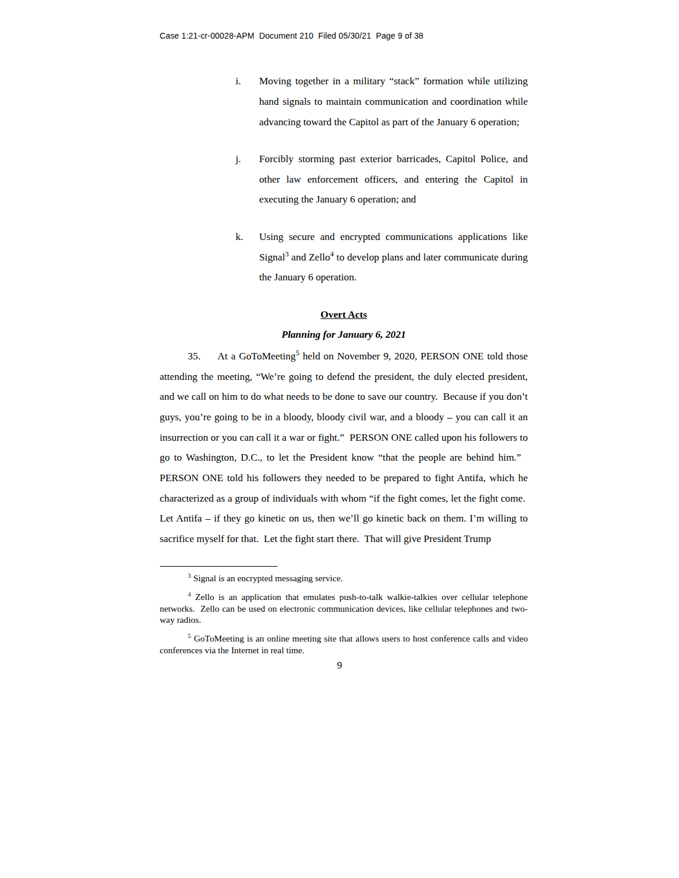Case 1:21-cr-00028-APM Document 210 Filed 05/30/21 Page 9 of 38
i.
Moving together in a military “stack” formation while utilizing hand signals to maintain communication and coordination while advancing toward the Capitol as part of the January 6 operation;
j.
Forcibly storming past exterior barricades, Capitol Police, and other law enforcement officers, and entering the Capitol in executing the January 6 operation; and
k.
Using secure and encrypted communications applications like Signal3 and Zello4 to develop plans and later communicate during the January 6 operation.
Overt Acts
Planning for January 6, 2021
35. At a GoToMeeting5 held on November 9, 2020, PERSON ONE told those attending the meeting, “We’re going to defend the president, the duly elected president, and we call on him to do what needs to be done to save our country. Because if you don’t guys, you’re going to be in a bloody, bloody civil war, and a bloody – you can call it an insurrection or you can call it a war or fight.” PERSON ONE called upon his followers to go to Washington, D.C., to let the President know “that the people are behind him.” PERSON ONE told his followers they needed to be prepared to fight Antifa, which he characterized as a group of individuals with whom “if the fight comes, let the fight come. Let Antifa – if they go kinetic on us, then we’ll go kinetic back on them. I’m willing to sacrifice myself for that. Let the fight start there. That will give President Trump
3 Signal is an encrypted messaging service.
4 Zello is an application that emulates push-to-talk walkie-talkies over cellular telephone networks. Zello can be used on electronic communication devices, like cellular telephones and two-way radios.
5 GoToMeeting is an online meeting site that allows users to host conference calls and video conferences via the Internet in real time.
9